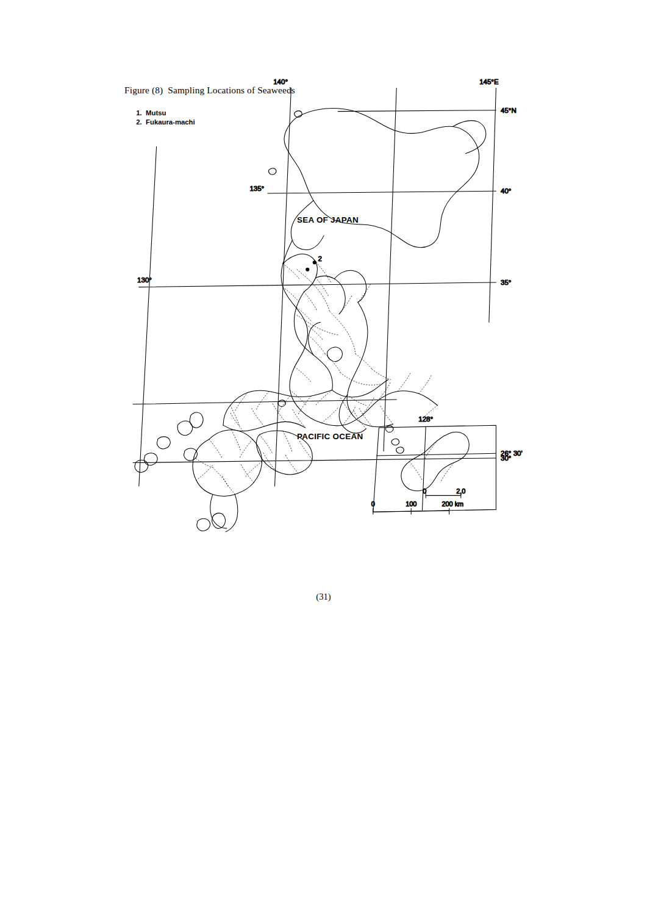Figure (8) Sampling Locations of Seaweeds
1. Mutsu
2. Fukaura-machi
140° 145°E 45°N 40° 35° 30° 135° 130° 128° 26° 30' 0 2,0 0 100 200 km 2 SEA OF JAPAN PACIFIC OCEAN
(31)